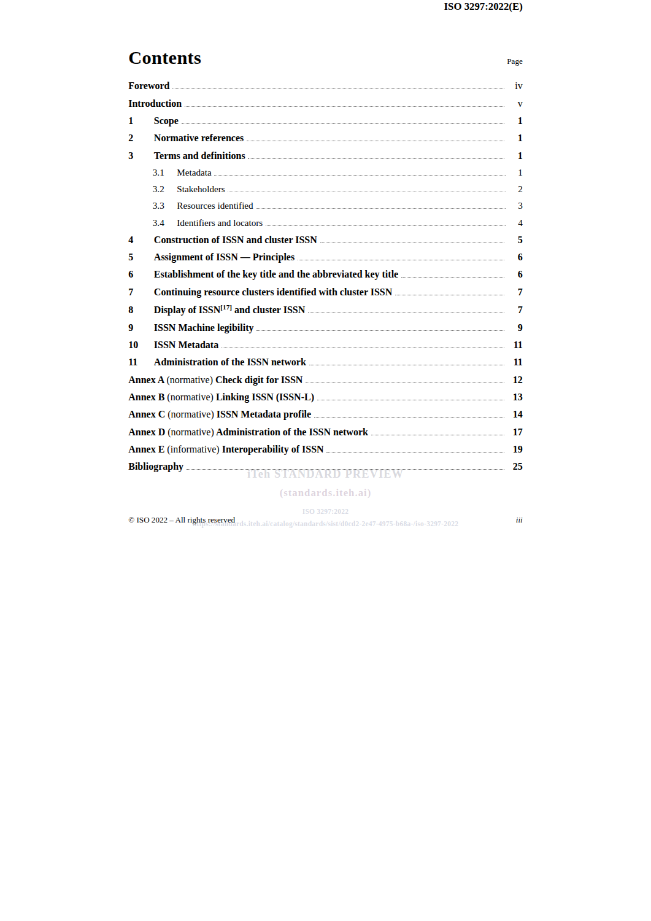ISO 3297:2022(E)
Contents
Page
Foreword iv
Introduction v
1 Scope 1
2 Normative references 1
3 Terms and definitions 1
3.1 Metadata 1
3.2 Stakeholders 2
3.3 Resources identified 3
3.4 Identifiers and locators 4
4 Construction of ISSN and cluster ISSN 5
5 Assignment of ISSN — Principles 6
6 Establishment of the key title and the abbreviated key title 6
7 Continuing resource clusters identified with cluster ISSN 7
8 Display of ISSN[17] and cluster ISSN 7
9 ISSN Machine legibility 9
10 ISSN Metadata 11
11 Administration of the ISSN network 11
Annex A (normative) Check digit for ISSN 12
Annex B (normative) Linking ISSN (ISSN-L) 13
Annex C (normative) ISSN Metadata profile 14
Annex D (normative) Administration of the ISSN network 17
Annex E (informative) Interoperability of ISSN 19
Bibliography 25
iTeh STANDARD PREVIEW
(standards.iteh.ai)
ISO 3297:2022
https://standards.iteh.ai/catalog/standards/sist/d0cd2-2e47-4975-b68a-/iso-3297-2022
© ISO 2022 – All rights reserved iii